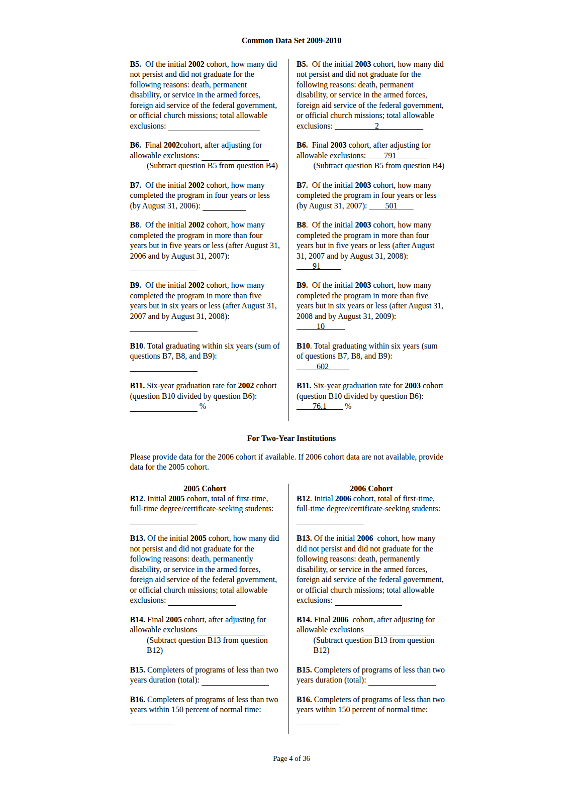Common Data Set 2009-2010
| B5. Of the initial 2002 cohort, how many did not persist and did not graduate for the following reasons: death, permanent disability, or service in the armed forces, foreign aid service of the federal government, or official church missions; total allowable exclusions: B6. Final 2002 cohort, after adjusting for allowable exclusions: (Subtract question B5 from question B4) B7. Of the initial 2002 cohort, how many completed the program in four years or less (by August 31, 2006): B8 . Of the initial 2002 cohort, how many completed the program in more than four years but in five years or less (after August 31, 2006 and by August 31, 2007): B9. Of the initial 2002 cohort, how many completed the program in more than five years but in six years or less (after August 31, 2007 and by August 31, 2008): B10 . Total graduating within six years (sum of questions B7, B8, and B9): B11. Six-year graduation rate for 2002 cohort (question B10 divided by question B6): % | B5. Of the initial 2003 cohort, how many did not persist and did not graduate for the following reasons: death, permanent disability, or service in the armed forces, foreign aid service of the federal government, or official church missions; total allowable exclusions: __________2___________ B6. Final 2003 cohort, after adjusting for allowable exclusions: ____791________ (Subtract question B5 from question B4) B7. Of the initial 2003 cohort, how many completed the program in four years or less (by August 31, 2007): ____501____ B8 . Of the initial 2003 cohort, how many completed the program in more than four years but in five years or less (after August 31, 2007 and by August 31, 2008): ____91_____ B9. Of the initial 2003 cohort, how many completed the program in more than five years but in six years or less (after August 31, 2008 and by August 31, 2009): _____10_____ B10 . Total graduating within six years (sum of questions B7, B8, and B9): _____602_____ B11. Six-year graduation rate for 2003 cohort (question B10 divided by question B6): ____76.1____ % |
For Two-Year Institutions
Please provide data for the 2006 cohort if available. If 2006 cohort data are not available, provide data for the 2005 cohort.
| 2005 Cohort | 2006 Cohort |
| B12 . Initial 2005 cohort, total of first-time, full-time degree/certificate-seeking students: B13. Of the initial 2005 cohort, how many did not persist and did not graduate for the following reasons: death, permanently disability, or service in the armed forces, foreign aid service of the federal government, or official church missions; total allowable exclusions: B14. Final 2005 cohort, after adjusting for allowable exclusions (Subtract question B13 from question B12) B15. Completers of programs of less than two years duration (total): B16. Completers of programs of less than two years within 150 percent of normal time: | B12 . Initial 2006 cohort, total of first-time, full-time degree/certificate-seeking students: B13. Of the initial 2006 cohort, how many did not persist and did not graduate for the following reasons: death, permanently disability, or service in the armed forces, foreign aid service of the federal government, or official church missions; total allowable exclusions: B14. Final 2006 cohort, after adjusting for allowable exclusions (Subtract question B13 from question B12) B15. Completers of programs of less than two years duration (total): B16. Completers of programs of less than two years within 150 percent of normal time: |
Page 4 of 36